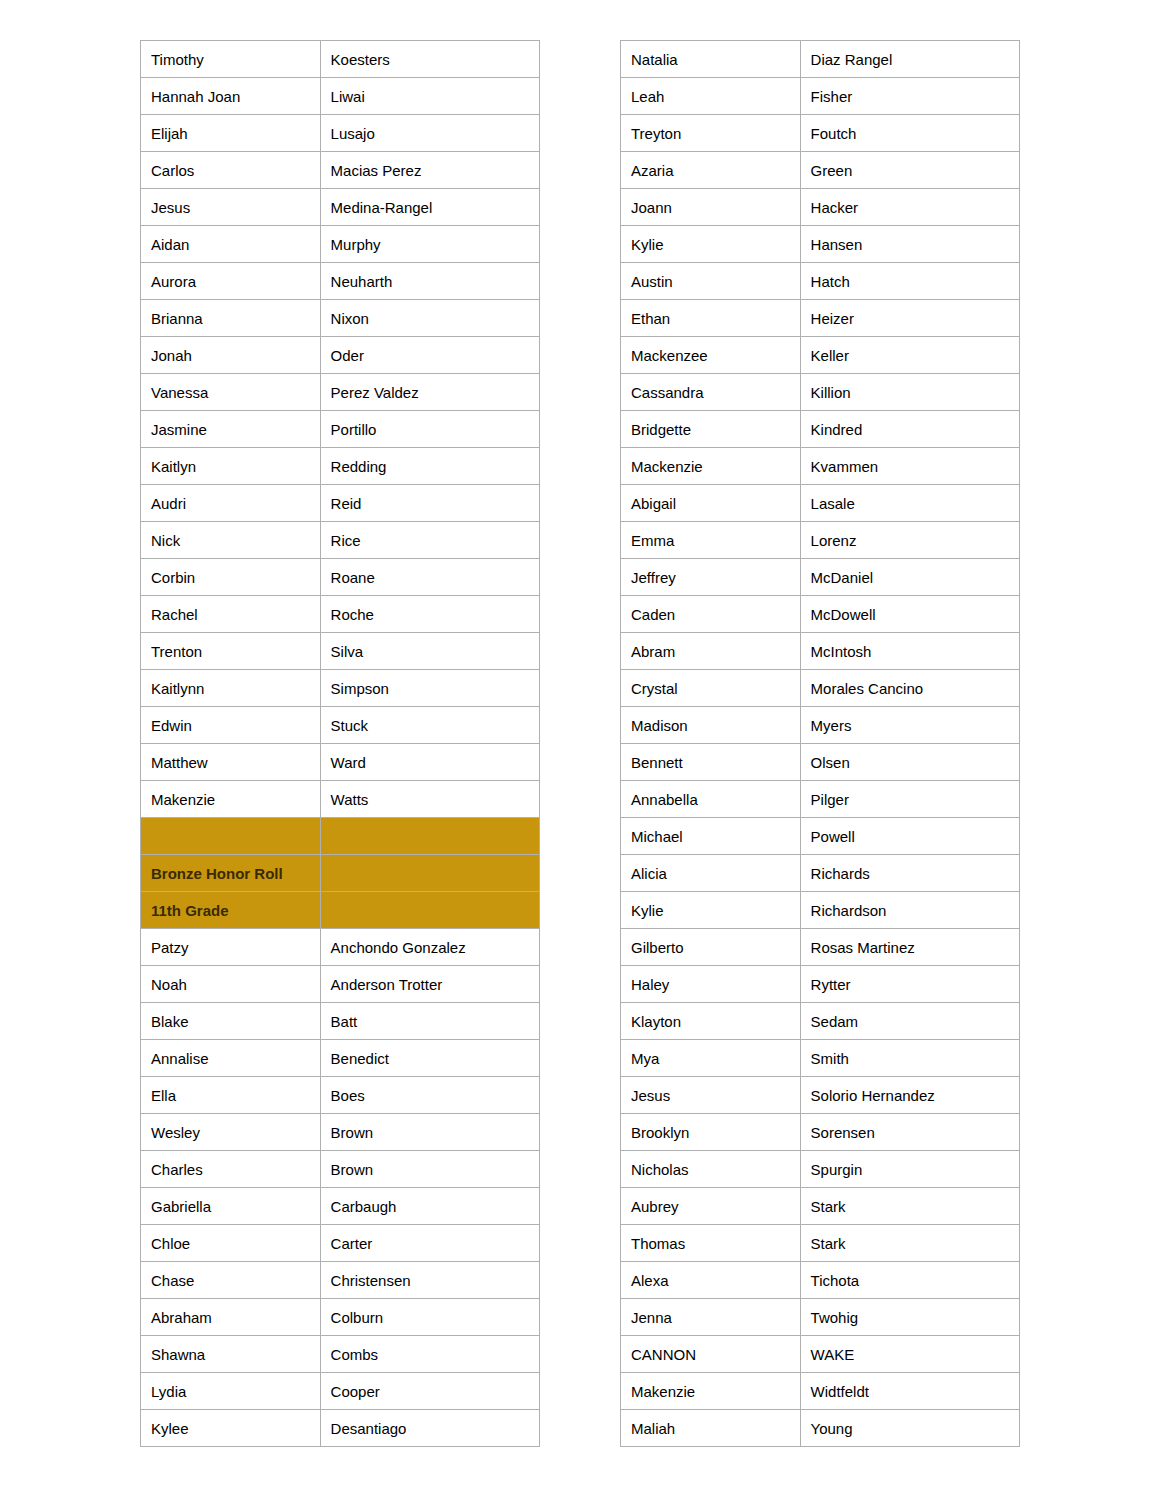| Timothy | Koesters |
| Hannah Joan | Liwai |
| Elijah | Lusajo |
| Carlos | Macias Perez |
| Jesus | Medina-Rangel |
| Aidan | Murphy |
| Aurora | Neuharth |
| Brianna | Nixon |
| Jonah | Oder |
| Vanessa | Perez Valdez |
| Jasmine | Portillo |
| Kaitlyn | Redding |
| Audri | Reid |
| Nick | Rice |
| Corbin | Roane |
| Rachel | Roche |
| Trenton | Silva |
| Kaitlynn | Simpson |
| Edwin | Stuck |
| Matthew | Ward |
| Makenzie | Watts |
| Bronze Honor Roll | |
| 11th Grade | |
| Patzy | Anchondo Gonzalez |
| Noah | Anderson Trotter |
| Blake | Batt |
| Annalise | Benedict |
| Ella | Boes |
| Wesley | Brown |
| Charles | Brown |
| Gabriella | Carbaugh |
| Chloe | Carter |
| Chase | Christensen |
| Abraham | Colburn |
| Shawna | Combs |
| Lydia | Cooper |
| Kylee | Desantiago |
| Natalia | Diaz Rangel |
| Leah | Fisher |
| Treyton | Foutch |
| Azaria | Green |
| Joann | Hacker |
| Kylie | Hansen |
| Austin | Hatch |
| Ethan | Heizer |
| Mackenzee | Keller |
| Cassandra | Killion |
| Bridgette | Kindred |
| Mackenzie | Kvammen |
| Abigail | Lasale |
| Emma | Lorenz |
| Jeffrey | McDaniel |
| Caden | McDowell |
| Abram | McIntosh |
| Crystal | Morales Cancino |
| Madison | Myers |
| Bennett | Olsen |
| Annabella | Pilger |
| Michael | Powell |
| Alicia | Richards |
| Kylie | Richardson |
| Gilberto | Rosas Martinez |
| Haley | Rytter |
| Klayton | Sedam |
| Mya | Smith |
| Jesus | Solorio Hernandez |
| Brooklyn | Sorensen |
| Nicholas | Spurgin |
| Aubrey | Stark |
| Thomas | Stark |
| Alexa | Tichota |
| Jenna | Twohig |
| CANNON | WAKE |
| Makenzie | Widtfeldt |
| Maliah | Young |